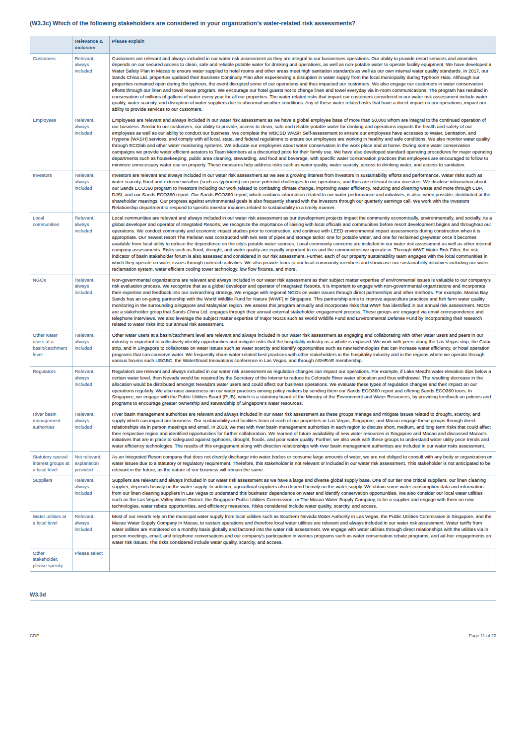(W3.3c) Which of the following stakeholders are considered in your organization’s water-related risk assessments?
| | Relevance & inclusion | Please explain |
| --- | --- | --- |
| Customers | Relevant, always included | Customers are relevant and always included in our water risk assessment as they are integral to our businesses operations. Our ability to provide resort services and amenities depends on our secured access to clean, safe and reliable potable water for drinking and operations, as well as non-potable water to operate facility equipment. We have developed a Water Safety Plan in Macao to ensure water supplied to hotel rooms and other areas meet high sanitation standards as well as our own internal water quality standards. In 2017, our Sands China Ltd. properties updated their Business Continuity Plan after experiencing a disruption in water supply from the local municipality during Typhoon Hato. Although our properties remained open during the typhoon, the event disrupted some of our operations and thus impacted our customers. We also engage our customers in water conservation efforts through our linen and towel reuse program. We encourage our hotel guests not to change linen and towel everyday via in-room communications. The program has resulted in conservation of millions of gallons of water every year for all our properties. The water related risks that impact our customers considered in our water risk assessment include water quality, water scarcity, and disruption of water suppliers due to abnormal weather conditions. Any of these water related risks that have a direct impact on our operations, impact our ability to provide services to our customers. |
| Employees | Relevant, always included | Employees are relevant and always included in our water risk assessment as we have a global employee base of more than 50,000 whom are integral to the continued operation of our business. Similar to our customers, our ability to provide, access to clean, safe and reliable potable water for drinking and operations impacts the health and safety of our employees as well as our ability to conduct our business. We complete the WBCSD WASH Self-assessment to ensure our employees have accesses to Water, Sanitation, and Hygiene (WASH) services, and comply with all local, state, and federal regulations to ensure our employees are working in healthy and safe conditions. We also monitor water quality through ECOlab and other water monitoring systems. We educate our employees about water conservation in the work place and at home. During some water conservation campaigns we provide water efficient aerators to Team Members at a discounted price for their family use. We have also developed standard operating procedures for major operating departments such as housekeeping, public area cleaning, stewarding, and food and beverage, with specific water conservation practices that employees are encouraged to follow to minimize unnecessary water use on property. These measures help address risks such as water quality, water scarcity, access to drinking water, and access to sanitation. |
| Investors | Relevant, always included | Investors are relevant and always included in our water risk assessment as we see a growing interest from investors in sustainability efforts and performance. Water risks such as water scarcity, flood and extreme weather (such as typhoons) can pose potential challenges to our operations, and thus are relevant to our investors. We disclose information about our Sands ECO360 program to investors including our work related to combating climate change, improving water efficiency, reducing and diverting waste and more through CDP, DJSI, and our Sands ECO360 report. Our Sands ECO360 report, which contains information related to our water performance and initiatives, is also, when possible, distributed at the shareholder meetings. Our progress against environmental goals is also frequently shared with the investors through our quarterly earnings call. We work with the Investors Relationship department to respond to specific investor inquiries related to sustainability in a timely manner. |
| Local communities | Relevant, always included | Local communities are relevant and always included in our water risk assessment as our development projects impact the community economically, environmentally, and socially. As a global developer and operator of Integrated Resorts, we recognize the importance of liaising with local officials and communities before resort development begins and throughout our operations. We conduct community and economic impact studies prior to construction, and continue with LEED environmental impact assessments during construction when it is appropriate. Our newest resort The Parisian was constructed with two sets of pipes and storage tanks: one for potable water, and one for reclaimed greywater once it becomes available from local utility to reduce the dependence on the city's potable water sources. Local community concerns are included in our water risk assessment as well as other internal company assessments. Risks such as flood, drought, and water quality are equally important to us and the communities we operate in. Through WWF Water Risk Filter, the risk indicator of basin stakeholder forum is also assessed and considered in our risk assessment. Further, each of our property sustainability team engages with the local communities in which they operate on water issues through outreach activities. We also provide tours to our local community members and showcase our sustainability initiatives including our water reclamation system, water efficient cooling tower technology, low flow fixtures, and more. |
| NGOs | Relevant, always included | Non-governmental organizations are relevant and always included in our water risk assessment as their subject matter expertise of environmental issues is valuable to our company's risk evaluation process. We recognize that as a global developer and operator of Integrated Resorts, it is important to engage with non-governmental organizations and incorporate their expertise and feedback into our overarching strategy. We engage with regional NGOs on water issues through direct partnerships and other methods. For example, Marina Bay Sands has an on-going partnership with the World Wildlife Fund for Nature (WWF) in Singapore. This partnership aims to improve aquaculture practices and fish farm water quality monitoring in the surrounding Singapore and Malaysian region. We assess this program annually and incorporate risks that WWF has identified in our annual risk assessment. NGOs are a stakeholder group that Sands China Ltd. engages through their annual external stakeholder engagement process. These groups are engaged via email correspondence and telephone interviews. We also leverage the subject matter expertise of major NGOs such as World Wildlife Fund and Environmental Defense Fund by incorporating their research related to water risks into our annual risk assessment. |
| Other water users at a basin/catchment level | Relevant, always included | Other water users at a basin/catchment level are relevant and always included in our water risk assessment as engaging and collaborating with other water users and peers in our industry is important to collectively identify opportunities and mitigate risks that the hospitality industry as a whole is exposed. We work with peers along the Las Vegas strip, the Cotai strip, and in Singapore to collaborate on water issues such as water scarcity and identify opportunities such as new technologies that can increase water efficiency, or hotel operation programs that can conserve water. We frequently share water-related best practices with other stakeholders in the hospitality industry and in the regions where we operate through various forums such USGBC, the WaterSmart Innovations conference in Las Vegas, and through ASHRAE membership. |
| Regulators | Relevant, always included | Regulators are relevant and always included in our water risk assessment as regulation changes can impact our operations. For example, if Lake Mead's water elevation dips below a certain water level, then Nevada would be required by the Secretary of the Interior to reduce its Colorado River water allocation and thus withdrawal. The resulting decrease in the allocation would be distributed amongst Nevada's water users and could affect our business operations. We evaluate these types of regulation changes and their impact on our operations regularly. We also raise awareness on our water practices among policy makers by sending them our Sands ECO360 report and offering Sands ECO360 tours. In Singapore, we engage with the Public Utilities Board (PUB), which is a statutory board of the Ministry of the Environment and Water Resources, by providing feedback on policies and programs to encourage greater ownership and stewardship of Singapore's water resources. |
| River basin management authorities | Relevant, always included | River basin management authorities are relevant and always included in our water risk assessment as these groups manage and mitigate issues related to drought, scarcity, and supply which can impact our business. Our sustainability and facilities team at each of our properties in Las Vegas, Singapore, and Macao engage these groups through direct relationships via in person meetings and email. In 2018, we met with river basin management authorities in each region to discuss short, medium, and long term risks that could affect their respective region and identified opportunities for further collaboration. We learned of future availability of new water resources in Singapore and Macao and discussed Macao's initiatives that are in place to safeguard against typhoons, drought, floods, and poor water quality. Further, we also work with these groups to understand water utility price trends and water efficiency technologies. The results of this engagement along with direction relationships with river basin management authorities are included in our water risks assessment. |
| Statutory special interest groups at a local level | Not relevant, explanation provided | As an Integrated Resort company that does not directly discharge into water bodies or consume large amounts of water, we are not obliged to consult with any body or organization on water issues due to a statutory or regulatory requirement. Therefore, this stakeholder is not relevant or included in our water risk assessment. This stakeholder is not anticipated to be relevant in the future, as the nature of our business will remain the same. |
| Suppliers | Relevant, always included | Suppliers are relevant and always included in our water risk assessment as we have a large and diverse global supply base. One of our tier one critical suppliers, our linen cleaning supplier, depends heavily on the water supply. In addition, agricultural suppliers also depend heavily on the water supply. We obtain some water consumption data and information from our linen cleaning suppliers in Las Vegas to understand this business' dependence on water and identify conservation opportunities. We also consider our local water utilities such as the Las Vegas Valley Water District, the Singapore Public Utilities Commission, or The Macao Water Supply Company, to be a supplier and engage with them on new technologies, water rebate opportunities, and efficiency measures. Risks considered include water quality, scarcity, and access. |
| Water utilities at a local level | Relevant, always included | Most of our resorts rely on the municipal water supply from local utilities such as Southern Nevada Water Authority in Las Vegas, the Public Utilities Commission in Singapore, and the Macao Water Supply Company in Macao, to sustain operations and therefore local water utilities are relevant and always included in our water risk assessment. Water tariffs from water utilities are monitored on a monthly basis globally and factored into the water risk assessment. We engage with water utilities through direct relationships with the utilities via in person meetings, email, and telephone conversations and our company's participation in various programs such as water conservation rebate programs, and ad-hoc engagements on water risk issues. The risks considered include water quality, scarcity, and access. |
| Other stakeholder, please specify | Please select | |
W3.3d
CDP Page 11 of 20